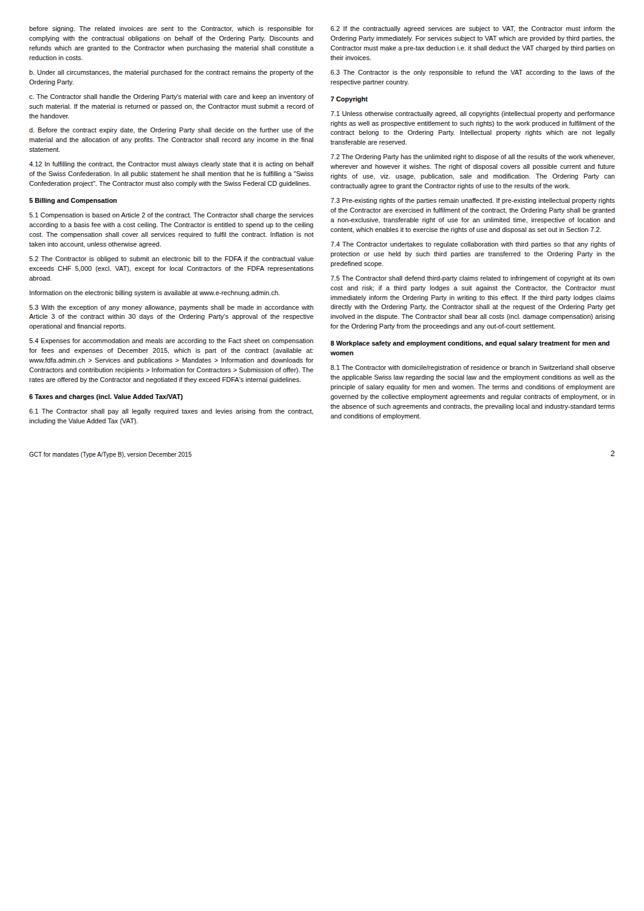before signing. The related invoices are sent to the Contractor, which is responsible for complying with the contractual obligations on behalf of the Ordering Party. Discounts and refunds which are granted to the Contractor when purchasing the material shall constitute a reduction in costs.
b. Under all circumstances, the material purchased for the contract remains the property of the Ordering Party.
c. The Contractor shall handle the Ordering Party's material with care and keep an inventory of such material. If the material is returned or passed on, the Contractor must submit a record of the handover.
d. Before the contract expiry date, the Ordering Party shall decide on the further use of the material and the allocation of any profits. The Contractor shall record any income in the final statement.
4.12 In fulfilling the contract, the Contractor must always clearly state that it is acting on behalf of the Swiss Confederation. In all public statement he shall mention that he is fulfilling a "Swiss Confederation project". The Contractor must also comply with the Swiss Federal CD guidelines.
5 Billing and Compensation
5.1 Compensation is based on Article 2 of the contract. The Contractor shall charge the services according to a basis fee with a cost ceiling. The Contractor is entitled to spend up to the ceiling cost. The compensation shall cover all services required to fulfil the contract. Inflation is not taken into account, unless otherwise agreed.
5.2 The Contractor is obliged to submit an electronic bill to the FDFA if the contractual value exceeds CHF 5,000 (excl. VAT), except for local Contractors of the FDFA representations abroad.
Information on the electronic billing system is available at www.e-rechnung.admin.ch.
5.3 With the exception of any money allowance, payments shall be made in accordance with Article 3 of the contract within 30 days of the Ordering Party's approval of the respective operational and financial reports.
5.4 Expenses for accommodation and meals are according to the Fact sheet on compensation for fees and expenses of December 2015, which is part of the contract (available at: www.fdfa.admin.ch > Services and publications > Mandates > Information and downloads for Contractors and contribution recipients > Information for Contractors > Submission of offer). The rates are offered by the Contractor and negotiated if they exceed FDFA's internal guidelines.
6 Taxes and charges (incl. Value Added Tax/VAT)
6.1 The Contractor shall pay all legally required taxes and levies arising from the contract, including the Value Added Tax (VAT).
6.2 If the contractually agreed services are subject to VAT, the Contractor must inform the Ordering Party immediately. For services subject to VAT which are provided by third parties, the Contractor must make a pre-tax deduction i.e. it shall deduct the VAT charged by third parties on their invoices.
6.3 The Contractor is the only responsible to refund the VAT according to the laws of the respective partner country.
7 Copyright
7.1 Unless otherwise contractually agreed, all copyrights (intellectual property and performance rights as well as prospective entitlement to such rights) to the work produced in fulfilment of the contract belong to the Ordering Party. Intellectual property rights which are not legally transferable are reserved.
7.2 The Ordering Party has the unlimited right to dispose of all the results of the work whenever, wherever and however it wishes. The right of disposal covers all possible current and future rights of use, viz. usage, publication, sale and modification. The Ordering Party can contractually agree to grant the Contractor rights of use to the results of the work.
7.3 Pre-existing rights of the parties remain unaffected. If pre-existing intellectual property rights of the Contractor are exercised in fulfilment of the contract, the Ordering Party shall be granted a non-exclusive, transferable right of use for an unlimited time, irrespective of location and content, which enables it to exercise the rights of use and disposal as set out in Section 7.2.
7.4 The Contractor undertakes to regulate collaboration with third parties so that any rights of protection or use held by such third parties are transferred to the Ordering Party in the predefined scope.
7.5 The Contractor shall defend third-party claims related to infringement of copyright at its own cost and risk; if a third party lodges a suit against the Contractor, the Contractor must immediately inform the Ordering Party in writing to this effect. If the third party lodges claims directly with the Ordering Party, the Contractor shall at the request of the Ordering Party get involved in the dispute. The Contractor shall bear all costs (incl. damage compensation) arising for the Ordering Party from the proceedings and any out-of-court settlement.
8 Workplace safety and employment conditions, and equal salary treatment for men and women
8.1 The Contractor with domicile/registration of residence or branch in Switzerland shall observe the applicable Swiss law regarding the social law and the employment conditions as well as the principle of salary equality for men and women. The terms and conditions of employment are governed by the collective employment agreements and regular contracts of employment, or in the absence of such agreements and contracts, the prevailing local and industry-standard terms and conditions of employment.
GCT for mandates (Type A/Type B), version December 2015
2